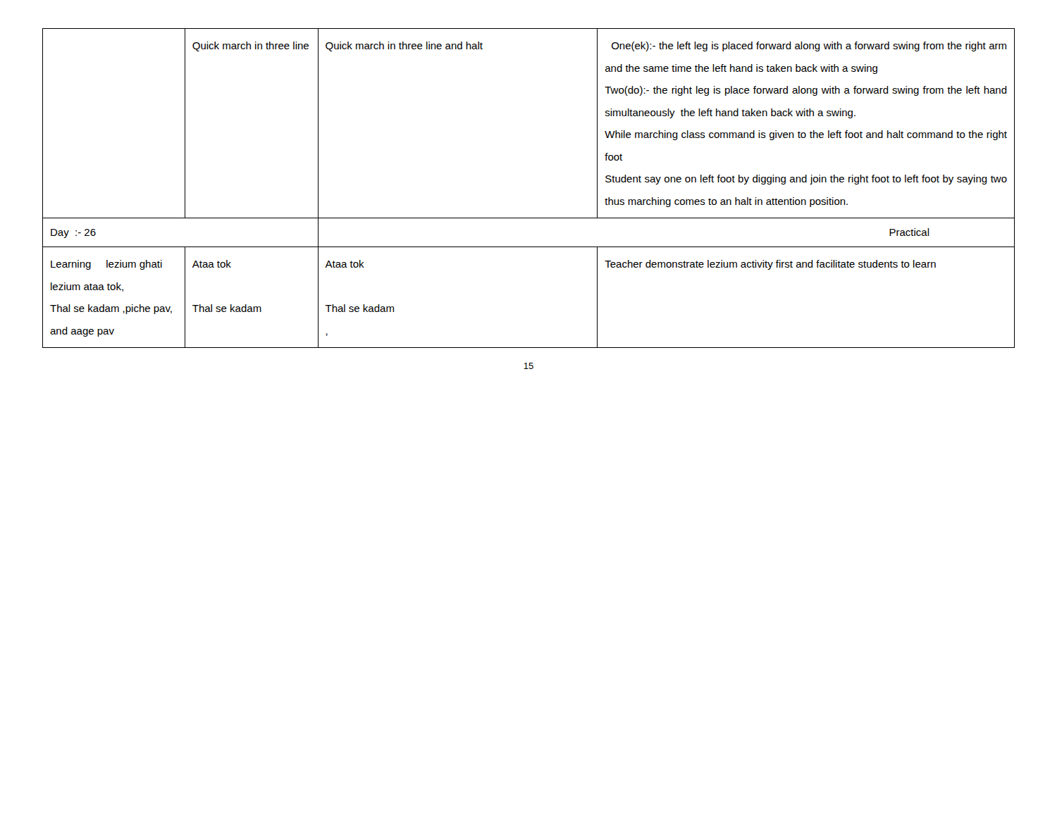| | Quick march in three line | Quick march in three line and halt | One(ek):- the left leg is placed forward along with a forward swing from the right arm and the same time the left hand is taken back with a swing Two(do):- the right leg is place forward along with a forward swing from the left hand simultaneously the left hand taken back with a swing. While marching class command is given to the left foot and halt command to the right foot Student say one on left foot by digging and join the right foot to left foot by saying two thus marching comes to an halt in attention position. |
| Day :- 26 | Practical |
| Learning lezium ghati lezium ataa tok, Thal se kadam ,piche pav, and aage pav | Ataa tok Thal se kadam | Ataa tok Thal se kadam , | Teacher demonstrate lezium activity first and facilitate students to learn |
15